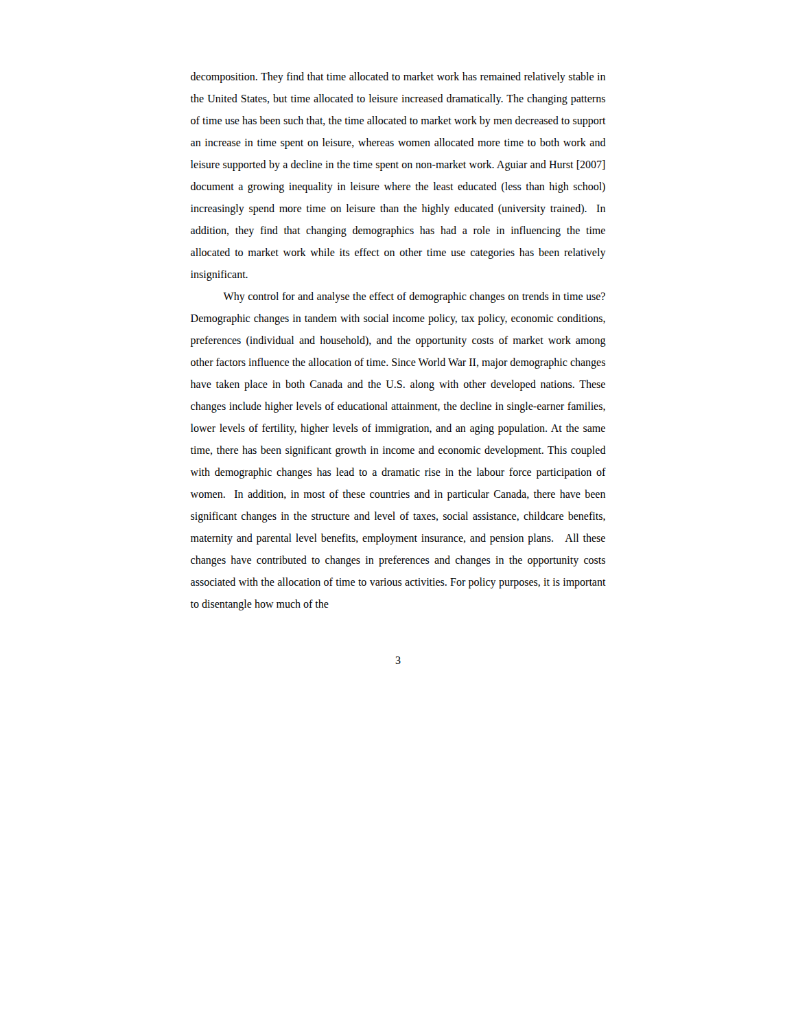decomposition. They find that time allocated to market work has remained relatively stable in the United States, but time allocated to leisure increased dramatically. The changing patterns of time use has been such that, the time allocated to market work by men decreased to support an increase in time spent on leisure, whereas women allocated more time to both work and leisure supported by a decline in the time spent on non-market work. Aguiar and Hurst [2007] document a growing inequality in leisure where the least educated (less than high school) increasingly spend more time on leisure than the highly educated (university trained). In addition, they find that changing demographics has had a role in influencing the time allocated to market work while its effect on other time use categories has been relatively insignificant.
Why control for and analyse the effect of demographic changes on trends in time use? Demographic changes in tandem with social income policy, tax policy, economic conditions, preferences (individual and household), and the opportunity costs of market work among other factors influence the allocation of time. Since World War II, major demographic changes have taken place in both Canada and the U.S. along with other developed nations. These changes include higher levels of educational attainment, the decline in single-earner families, lower levels of fertility, higher levels of immigration, and an aging population. At the same time, there has been significant growth in income and economic development. This coupled with demographic changes has lead to a dramatic rise in the labour force participation of women. In addition, in most of these countries and in particular Canada, there have been significant changes in the structure and level of taxes, social assistance, childcare benefits, maternity and parental level benefits, employment insurance, and pension plans. All these changes have contributed to changes in preferences and changes in the opportunity costs associated with the allocation of time to various activities. For policy purposes, it is important to disentangle how much of the
3